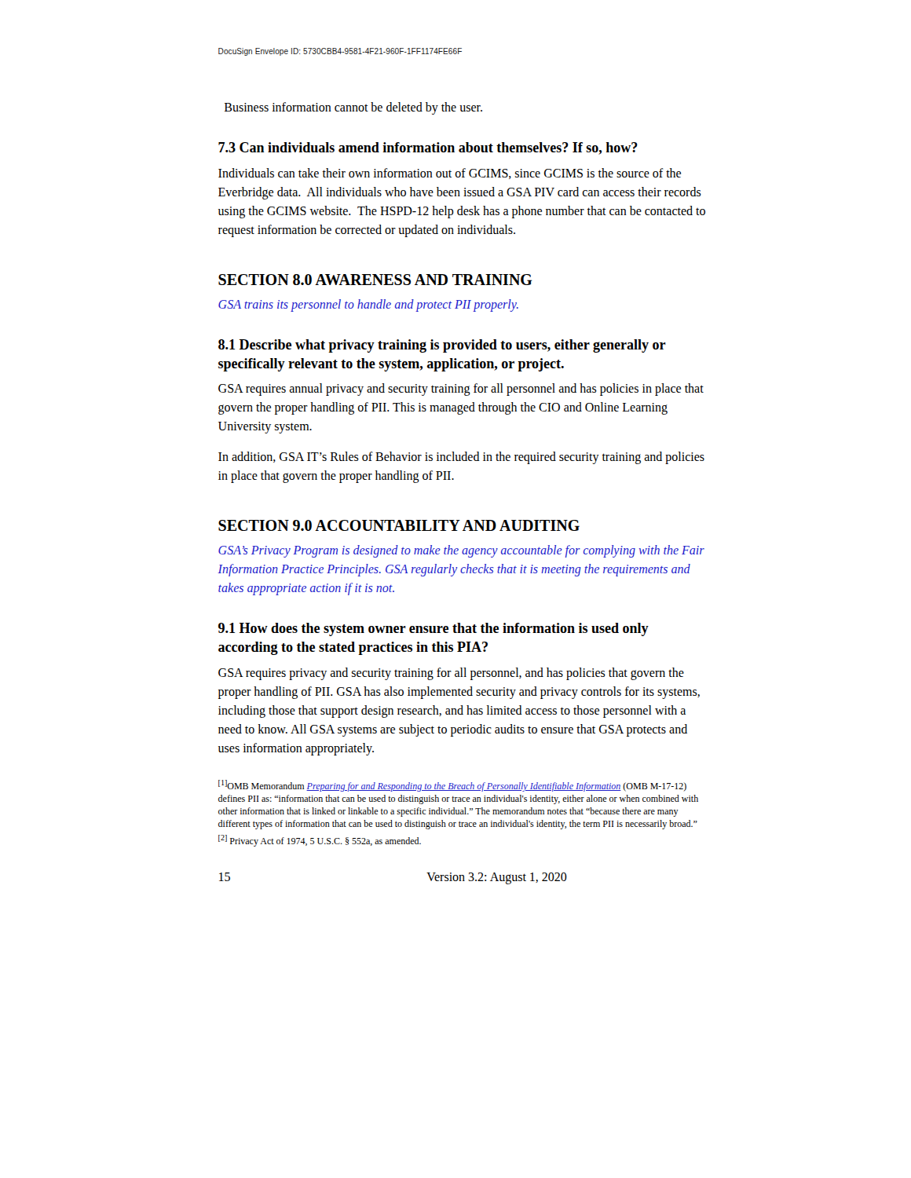DocuSign Envelope ID: 5730CBB4-9581-4F21-960F-1FF1174FE66F
Business information cannot be deleted by the user.
7.3 Can individuals amend information about themselves? If so, how?
Individuals can take their own information out of GCIMS, since GCIMS is the source of the Everbridge data. All individuals who have been issued a GSA PIV card can access their records using the GCIMS website. The HSPD-12 help desk has a phone number that can be contacted to request information be corrected or updated on individuals.
SECTION 8.0 AWARENESS AND TRAINING
GSA trains its personnel to handle and protect PII properly.
8.1 Describe what privacy training is provided to users, either generally or specifically relevant to the system, application, or project.
GSA requires annual privacy and security training for all personnel and has policies in place that govern the proper handling of PII. This is managed through the CIO and Online Learning University system.
In addition, GSA IT’s Rules of Behavior is included in the required security training and policies in place that govern the proper handling of PII.
SECTION 9.0 ACCOUNTABILITY AND AUDITING
GSA’s Privacy Program is designed to make the agency accountable for complying with the Fair Information Practice Principles. GSA regularly checks that it is meeting the requirements and takes appropriate action if it is not.
9.1 How does the system owner ensure that the information is used only according to the stated practices in this PIA?
GSA requires privacy and security training for all personnel, and has policies that govern the proper handling of PII. GSA has also implemented security and privacy controls for its systems, including those that support design research, and has limited access to those personnel with a need to know. All GSA systems are subject to periodic audits to ensure that GSA protects and uses information appropriately.
[1] OMB Memorandum Preparing for and Responding to the Breach of Personally Identifiable Information (OMB M-17-12) defines PII as: “information that can be used to distinguish or trace an individual's identity, either alone or when combined with other information that is linked or linkable to a specific individual.” The memorandum notes that “because there are many different types of information that can be used to distinguish or trace an individual's identity, the term PII is necessarily broad.”
[2] Privacy Act of 1974, 5 U.S.C. § 552a, as amended.
15 Version 3.2: August 1, 2020